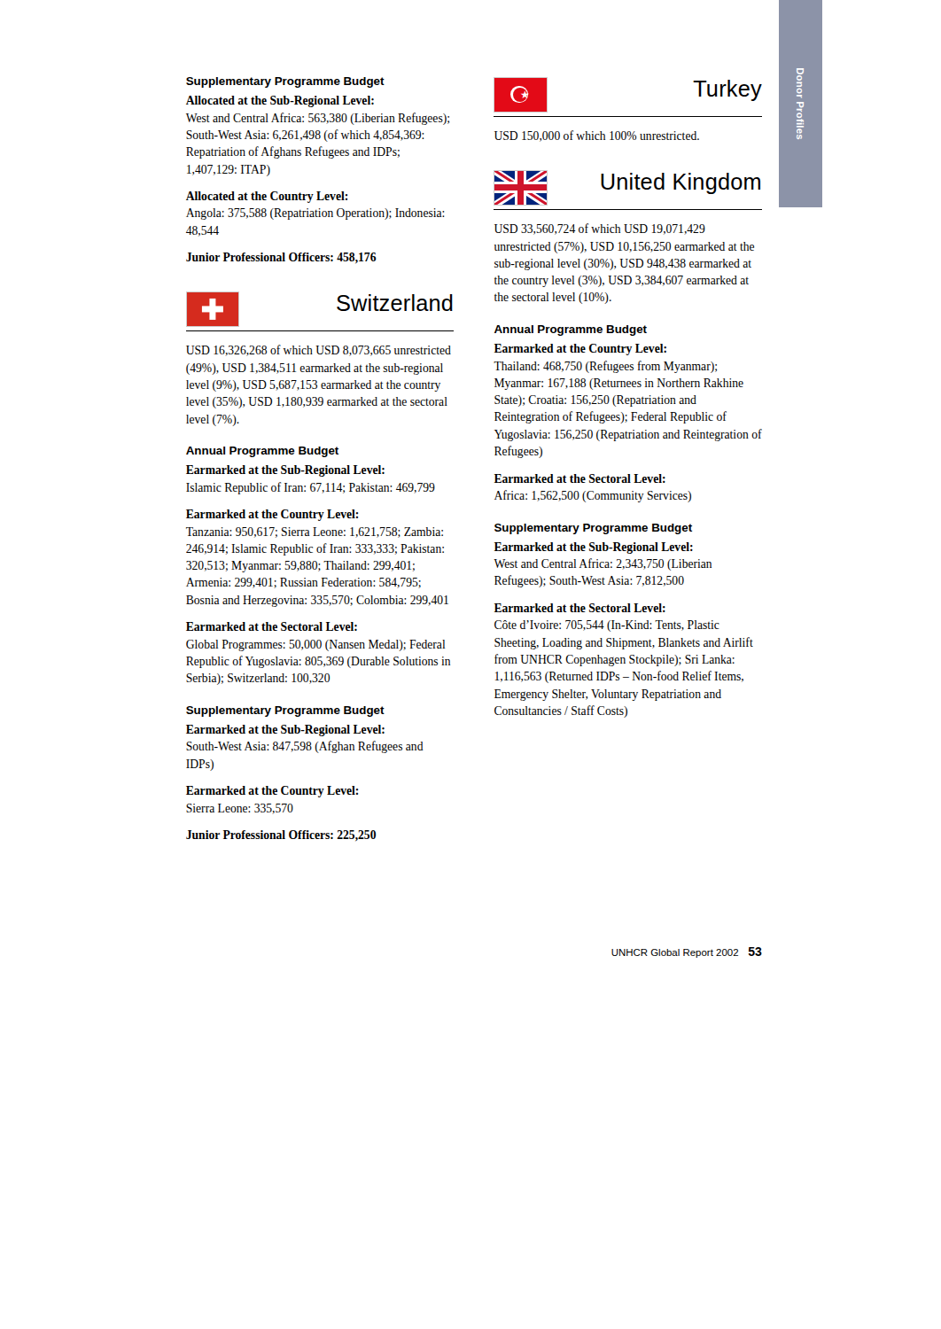Donor Profiles
Supplementary Programme Budget
Allocated at the Sub-Regional Level:
West and Central Africa: 563,380 (Liberian Refugees); South-West Asia: 6,261,498 (of which 4,854,369: Repatriation of Afghans Refugees and IDPs; 1,407,129: ITAP)
Allocated at the Country Level:
Angola: 375,588 (Repatriation Operation); Indonesia: 48,544
Junior Professional Officers: 458,176
Switzerland
USD 16,326,268 of which USD 8,073,665 unrestricted (49%), USD 1,384,511 earmarked at the sub-regional level (9%), USD 5,687,153 earmarked at the country level (35%), USD 1,180,939 earmarked at the sectoral level (7%).
Annual Programme Budget
Earmarked at the Sub-Regional Level:
Islamic Republic of Iran: 67,114; Pakistan: 469,799
Earmarked at the Country Level:
Tanzania: 950,617; Sierra Leone: 1,621,758; Zambia: 246,914; Islamic Republic of Iran: 333,333; Pakistan: 320,513; Myanmar: 59,880; Thailand: 299,401; Armenia: 299,401; Russian Federation: 584,795; Bosnia and Herzegovina: 335,570; Colombia: 299,401
Earmarked at the Sectoral Level:
Global Programmes: 50,000 (Nansen Medal); Federal Republic of Yugoslavia: 805,369 (Durable Solutions in Serbia); Switzerland: 100,320
Supplementary Programme Budget
Earmarked at the Sub-Regional Level:
South-West Asia: 847,598 (Afghan Refugees and IDPs)
Earmarked at the Country Level:
Sierra Leone: 335,570
Junior Professional Officers: 225,250
★
Turkey
USD 150,000 of which 100% unrestricted.
United Kingdom
USD 33,560,724 of which USD 19,071,429 unrestricted (57%), USD 10,156,250 earmarked at the sub-regional level (30%), USD 948,438 earmarked at the country level (3%), USD 3,384,607 earmarked at the sectoral level (10%).
Annual Programme Budget
Earmarked at the Country Level:
Thailand: 468,750 (Refugees from Myanmar); Myanmar: 167,188 (Returnees in Northern Rakhine State); Croatia: 156,250 (Repatriation and Reintegration of Refugees); Federal Republic of Yugoslavia: 156,250 (Repatriation and Reintegration of Refugees)
Earmarked at the Sectoral Level:
Africa: 1,562,500 (Community Services)
Supplementary Programme Budget
Earmarked at the Sub-Regional Level:
West and Central Africa: 2,343,750 (Liberian Refugees); South-West Asia: 7,812,500
Earmarked at the Sectoral Level:
Côte d’Ivoire: 705,544 (In-Kind: Tents, Plastic Sheeting, Loading and Shipment, Blankets and Airlift from UNHCR Copenhagen Stockpile); Sri Lanka: 1,116,563 (Returned IDPs – Non-food Relief Items, Emergency Shelter, Voluntary Repatriation and Consultancies / Staff Costs)
UNHCR Global Report 2002 53